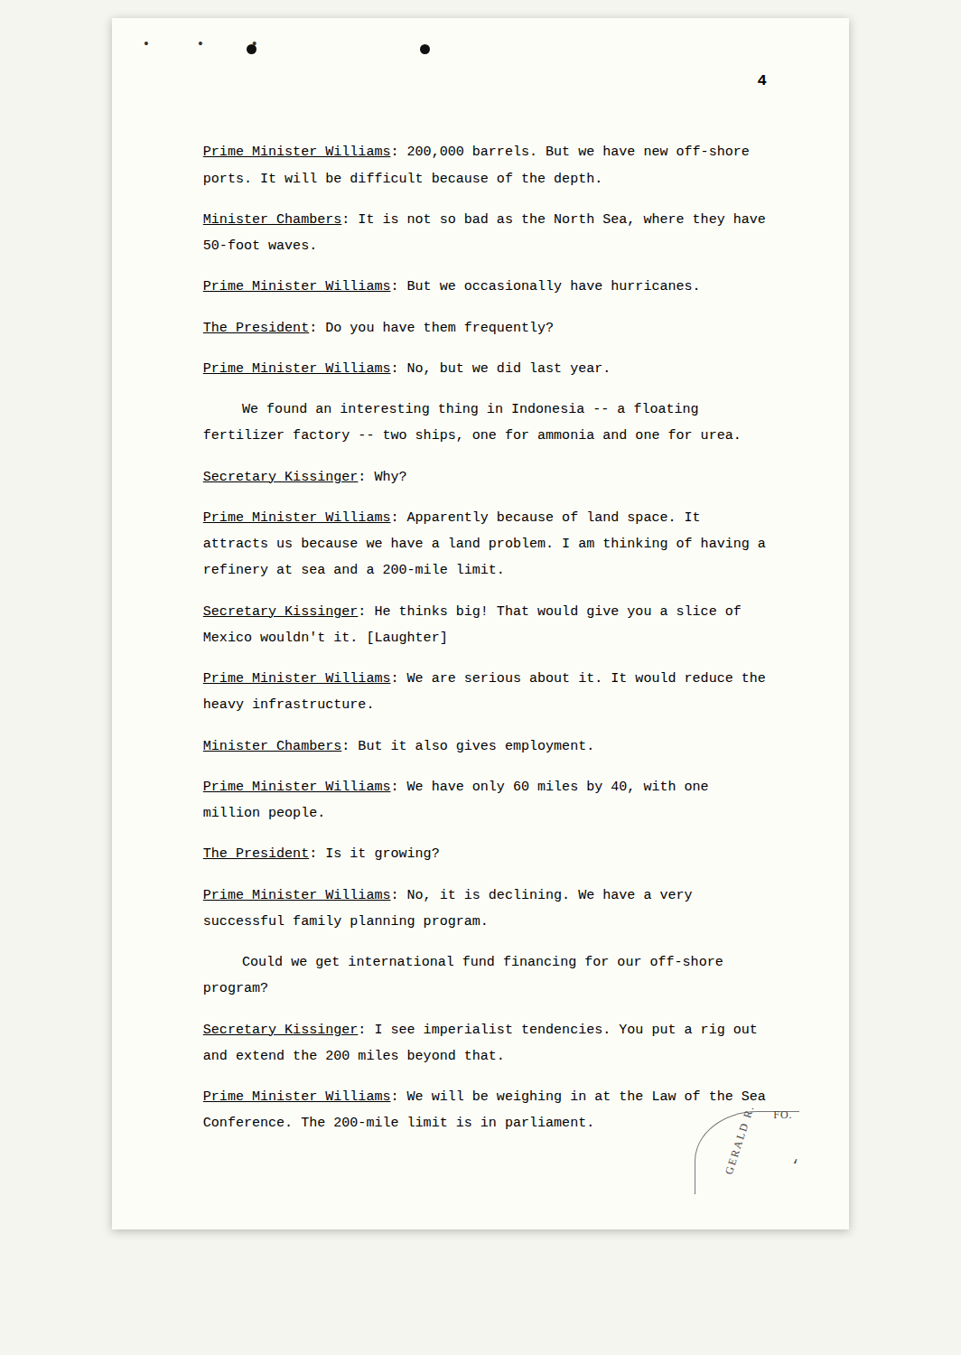• • •
4
Prime Minister Williams: 200,000 barrels. But we have new off-shore ports. It will be difficult because of the depth.
Minister Chambers: It is not so bad as the North Sea, where they have 50-foot waves.
Prime Minister Williams: But we occasionally have hurricanes.
The President: Do you have them frequently?
Prime Minister Williams: No, but we did last year.
We found an interesting thing in Indonesia -- a floating fertilizer factory -- two ships, one for ammonia and one for urea.
Secretary Kissinger: Why?
Prime Minister Williams: Apparently because of land space. It attracts us because we have a land problem. I am thinking of having a refinery at sea and a 200-mile limit.
Secretary Kissinger: He thinks big! That would give you a slice of Mexico wouldn't it. [Laughter]
Prime Minister Williams: We are serious about it. It would reduce the heavy infrastructure.
Minister Chambers: But it also gives employment.
Prime Minister Williams: We have only 60 miles by 40, with one million people.
The President: Is it growing?
Prime Minister Williams: No, it is declining. We have a very successful family planning program.
Could we get international fund financing for our off-shore program?
Secretary Kissinger: I see imperialist tendencies. You put a rig out and extend the 200 miles beyond that.
Prime Minister Williams: We will be weighing in at the Law of the Sea Conference. The 200-mile limit is in parliament.
FO.
GERALD R.
‘